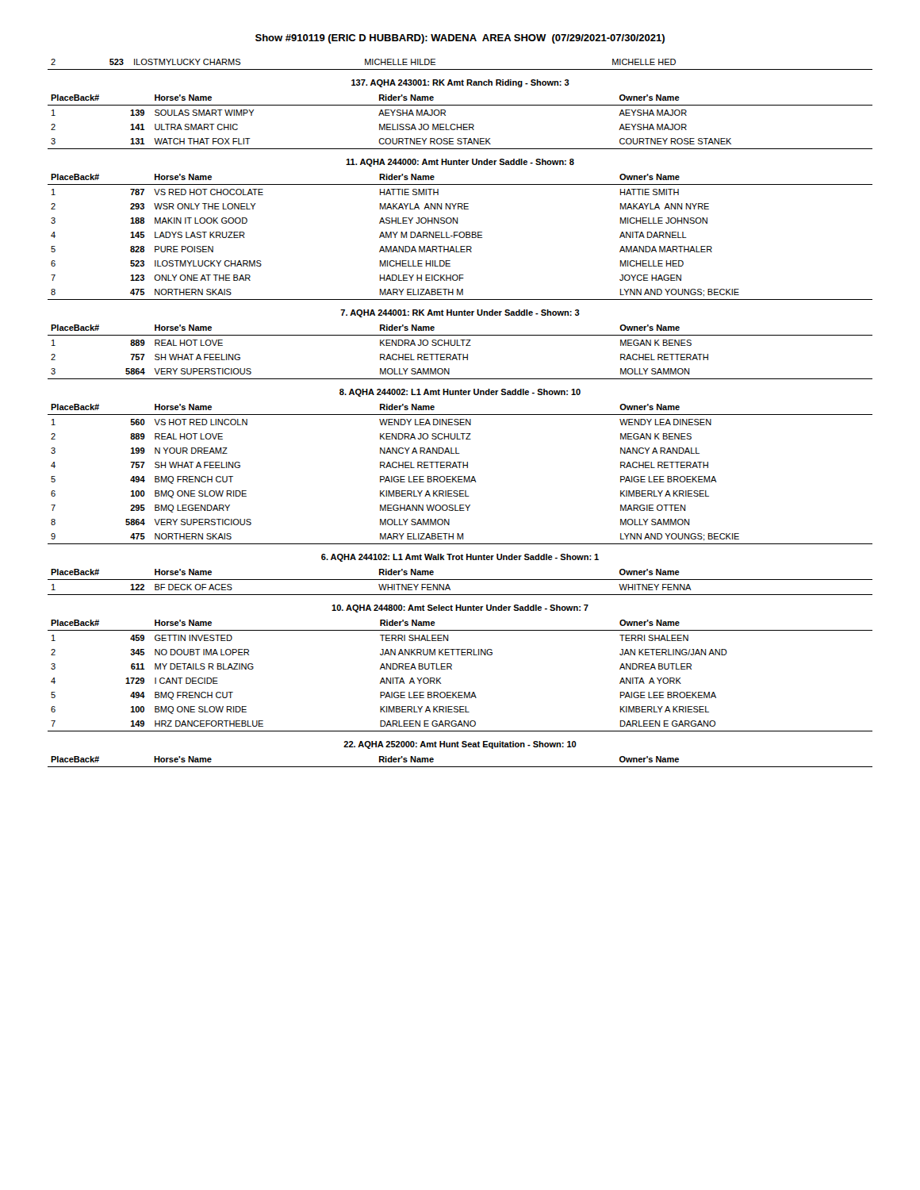Show #910119 (ERIC D HUBBARD): WADENA AREA SHOW (07/29/2021-07/30/2021)
| 2 | 523 | ILOSTMYLUCKY CHARMS | MICHELLE HILDE | MICHELLE HED |
137. AQHA 243001: RK Amt Ranch Riding - Shown: 3
| PlaceBack# | | Horse's Name | Rider's Name | Owner's Name |
| --- | --- | --- | --- | --- |
| 1 | 139 | SOULAS SMART WIMPY | AEYSHA MAJOR | AEYSHA MAJOR |
| 2 | 141 | ULTRA SMART CHIC | MELISSA JO MELCHER | AEYSHA MAJOR |
| 3 | 131 | WATCH THAT FOX FLIT | COURTNEY ROSE STANEK | COURTNEY ROSE STANEK |
11. AQHA 244000: Amt Hunter Under Saddle - Shown: 8
| PlaceBack# | | Horse's Name | Rider's Name | Owner's Name |
| --- | --- | --- | --- | --- |
| 1 | 787 | VS RED HOT CHOCOLATE | HATTIE SMITH | HATTIE SMITH |
| 2 | 293 | WSR ONLY THE LONELY | MAKAYLA ANN NYRE | MAKAYLA ANN NYRE |
| 3 | 188 | MAKIN IT LOOK GOOD | ASHLEY JOHNSON | MICHELLE JOHNSON |
| 4 | 145 | LADYS LAST KRUZER | AMY M DARNELL-FOBBE | ANITA DARNELL |
| 5 | 828 | PURE POISEN | AMANDA MARTHALER | AMANDA MARTHALER |
| 6 | 523 | ILOSTMYLUCKY CHARMS | MICHELLE HILDE | MICHELLE HED |
| 7 | 123 | ONLY ONE AT THE BAR | HADLEY H EICKHOF | JOYCE HAGEN |
| 8 | 475 | NORTHERN SKAIS | MARY ELIZABETH M | LYNN AND YOUNGS; BECKIE |
7. AQHA 244001: RK Amt Hunter Under Saddle - Shown: 3
| PlaceBack# | | Horse's Name | Rider's Name | Owner's Name |
| --- | --- | --- | --- | --- |
| 1 | 889 | REAL HOT LOVE | KENDRA JO SCHULTZ | MEGAN K BENES |
| 2 | 757 | SH WHAT A FEELING | RACHEL RETTERATH | RACHEL RETTERATH |
| 3 | 5864 | VERY SUPERSTICIOUS | MOLLY SAMMON | MOLLY SAMMON |
8. AQHA 244002: L1 Amt Hunter Under Saddle - Shown: 10
| PlaceBack# | | Horse's Name | Rider's Name | Owner's Name |
| --- | --- | --- | --- | --- |
| 1 | 560 | VS HOT RED LINCOLN | WENDY LEA DINESEN | WENDY LEA DINESEN |
| 2 | 889 | REAL HOT LOVE | KENDRA JO SCHULTZ | MEGAN K BENES |
| 3 | 199 | N YOUR DREAMZ | NANCY A RANDALL | NANCY A RANDALL |
| 4 | 757 | SH WHAT A FEELING | RACHEL RETTERATH | RACHEL RETTERATH |
| 5 | 494 | BMQ FRENCH CUT | PAIGE LEE BROEKEMA | PAIGE LEE BROEKEMA |
| 6 | 100 | BMQ ONE SLOW RIDE | KIMBERLY A KRIESEL | KIMBERLY A KRIESEL |
| 7 | 295 | BMQ LEGENDARY | MEGHANN WOOSLEY | MARGIE OTTEN |
| 8 | 5864 | VERY SUPERSTICIOUS | MOLLY SAMMON | MOLLY SAMMON |
| 9 | 475 | NORTHERN SKAIS | MARY ELIZABETH M | LYNN AND YOUNGS; BECKIE |
6. AQHA 244102: L1 Amt Walk Trot Hunter Under Saddle - Shown: 1
| PlaceBack# | | Horse's Name | Rider's Name | Owner's Name |
| --- | --- | --- | --- | --- |
| 1 | 122 | BF DECK OF ACES | WHITNEY FENNA | WHITNEY FENNA |
10. AQHA 244800: Amt Select Hunter Under Saddle - Shown: 7
| PlaceBack# | | Horse's Name | Rider's Name | Owner's Name |
| --- | --- | --- | --- | --- |
| 1 | 459 | GETTIN INVESTED | TERRI SHALEEN | TERRI SHALEEN |
| 2 | 345 | NO DOUBT IMA LOPER | JAN ANKRUM KETTERLING | JAN KETERLING/JAN AND |
| 3 | 611 | MY DETAILS R BLAZING | ANDREA BUTLER | ANDREA BUTLER |
| 4 | 1729 | I CANT DECIDE | ANITA A YORK | ANITA A YORK |
| 5 | 494 | BMQ FRENCH CUT | PAIGE LEE BROEKEMA | PAIGE LEE BROEKEMA |
| 6 | 100 | BMQ ONE SLOW RIDE | KIMBERLY A KRIESEL | KIMBERLY A KRIESEL |
| 7 | 149 | HRZ DANCEFORTHEBLUE | DARLEEN E GARGANO | DARLEEN E GARGANO |
22. AQHA 252000: Amt Hunt Seat Equitation - Shown: 10
| PlaceBack# | | Horse's Name | Rider's Name | Owner's Name |
| --- | --- | --- | --- | --- |